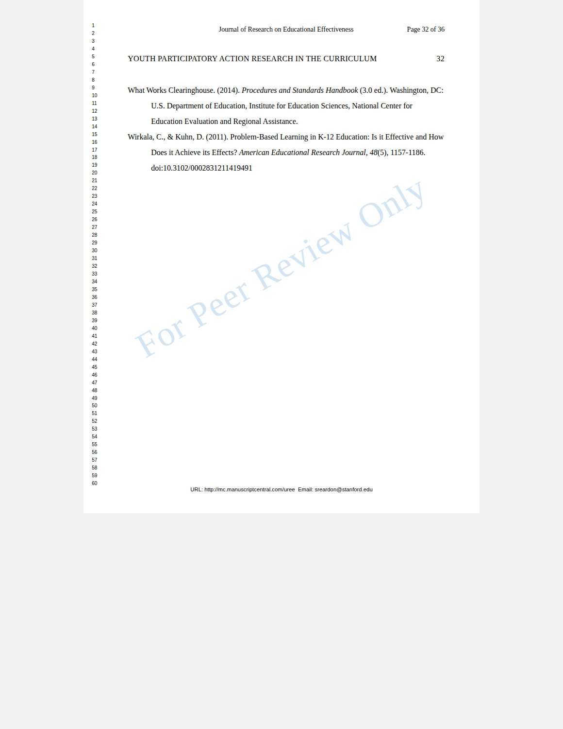12345 678910 1112131415 1617181920 2122232425 2627282930 3132333435 3637383940 4142434445 4647484950 5152535455 5657585960
Journal of Research on Educational Effectiveness
Page 32 of 36
Youth Participatory Action Research in the Curriculum
32
For Peer Review Only
What Works Clearinghouse. (2014). Procedures and Standards Handbook (3.0 ed.). Washington, DC: U.S. Department of Education, Institute for Education Sciences, National Center for Education Evaluation and Regional Assistance.
Wirkala, C., & Kuhn, D. (2011). Problem-Based Learning in K-12 Education: Is it Effective and How Does it Achieve its Effects? American Educational Research Journal, 48(5), 1157-1186. doi:10.3102/0002831211419491
URL: http://mc.manuscriptcentral.com/uree Email: sreardon@stanford.edu